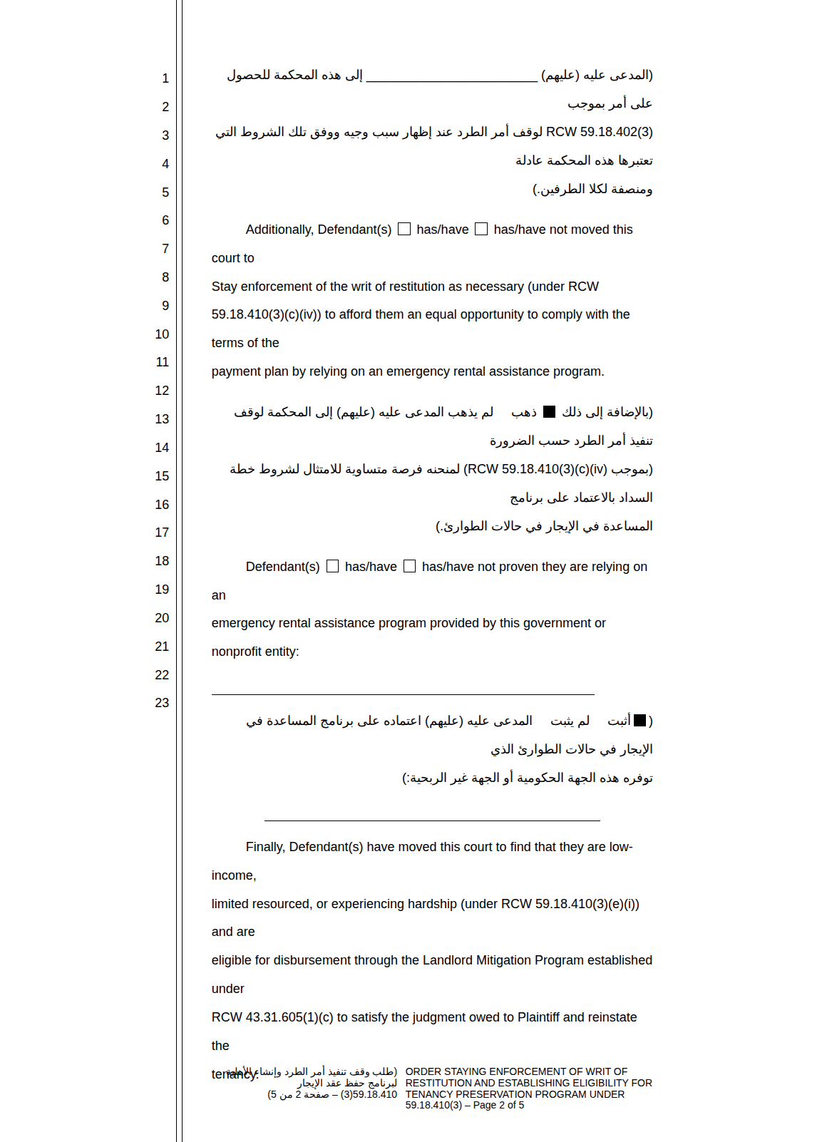1
2
3
4
5
6
7
8
9
10
11
12
13
14
15
16
17
18
19
20
21
22
23
(المدعى عليه (عليهم) ________________________ إلى هذه المحكمة للحصول على أمر بموجب
RCW 59.18.402(3) لوقف أمر الطرد عند إظهار سبب وجيه ووفق تلك الشروط التي تعتبرها هذه المحكمة عادلة
ومنصفة لكلا الطرفين.)
Additionally, Defendant(s) has/have has/have not moved this court to
Stay enforcement of the writ of restitution as necessary (under RCW
59.18.410(3)(c)(iv)) to afford them an equal opportunity to comply with the terms of the
payment plan by relying on an emergency rental assistance program.
(بالإضافة إلى ذلك ذهب لم يذهب المدعى عليه (عليهم) إلى المحكمة لوقف تنفيذ أمر الطرد حسب الضرورة
(بموجب RCW 59.18.410(3)(c)(iv)) لمنحنه فرصة متساوية للامتثال لشروط خطة السداد بالاعتماد على برنامج
المساعدة في الإيجار في حالات الطوارئ.)
Defendant(s) has/have has/have not proven they are relying on an
emergency rental assistance program provided by this government or nonprofit entity:
( أثبت لم يثبت المدعى عليه (عليهم) اعتماده على برنامج المساعدة في الإيجار في حالات الطوارئ الذي
توفره هذه الجهة الحكومية أو الجهة غير الربحية:)
Finally, Defendant(s) have moved this court to find that they are low-income,
limited resourced, or experiencing hardship (under RCW 59.18.410(3)(e)(i)) and are
eligible for disbursement through the Landlord Mitigation Program established under
RCW 43.31.605(1)(c) to satisfy the judgment owed to Plaintiff and reinstate the
tenancy.
| (طلب وقف تنفيذ أمر الطرد وإنشاء الأهلية لبرنامج حفظ عقد الإيجار 59.18.410(3) – صفحة 2 من 5) | Order Staying Enforcement of Writ of Restitution and Establishing Eligibility for Tenancy Preservation Program Under 59.18.410(3) – Page 2 of 5 |